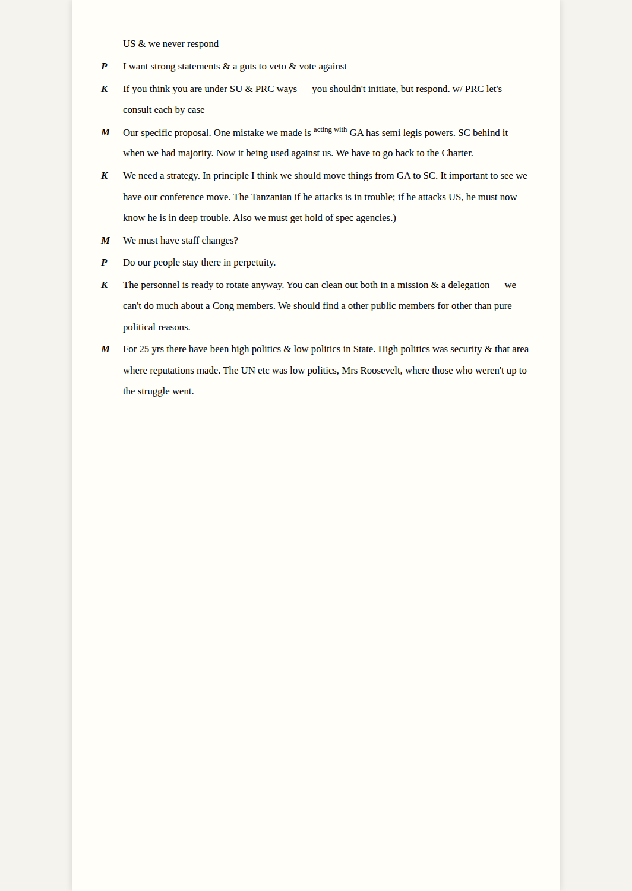US & we never respond
P
I want strong statements & a guts to veto & vote against
K
If you think you are under SU & PRC ways — you shouldn't initiate, but respond. w/ PRC let's consult each by case
M
Our specific proposal. One mistake we made is acting with GA has semi legis powers. SC behind it when we had majority. Now it being used against us. We have to go back to the Charter.
K
We need a strategy. In principle I think we should move things from GA to SC. It important to see we have our conference move. The Tanzanian if he attacks is in trouble; if he attacks US, he must now know he is in deep trouble. Also we must get hold of spec agencies.)
M
We must have staff changes?
P
Do our people stay there in perpetuity.
K
The personnel is ready to rotate anyway. You can clean out both in a mission & a delegation — we can't do much about a Cong members. We should find a other public members for other than pure political reasons.
M
For 25 yrs there have been high politics & low politics in State. High politics was security & that area where reputations made. The UN etc was low politics, Mrs Roosevelt, where those who weren't up to the struggle went.